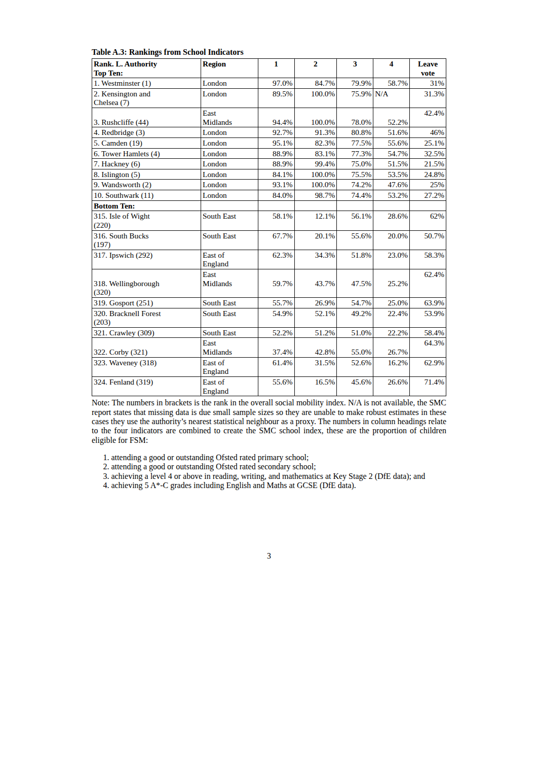Table A.3: Rankings from School Indicators
| Rank. L. Authority Top Ten: | Region | 1 | 2 | 3 | 4 | Leave vote |
| --- | --- | --- | --- | --- | --- | --- |
| 1. Westminster (1) | London | 97.0% | 84.7% | 79.9% | 58.7% | 31% |
| 2. Kensington and Chelsea (7) | London | 89.5% | 100.0% | 75.9% | N/A | 31.3% |
| 3. Rushcliffe (44) | East Midlands | 94.4% | 100.0% | 78.0% | 52.2% | 42.4% |
| 4. Redbridge (3) | London | 92.7% | 91.3% | 80.8% | 51.6% | 46% |
| 5. Camden (19) | London | 95.1% | 82.3% | 77.5% | 55.6% | 25.1% |
| 6. Tower Hamlets (4) | London | 88.9% | 83.1% | 77.3% | 54.7% | 32.5% |
| 7. Hackney (6) | London | 88.9% | 99.4% | 75.0% | 51.5% | 21.5% |
| 8. Islington (5) | London | 84.1% | 100.0% | 75.5% | 53.5% | 24.8% |
| 9. Wandsworth (2) | London | 93.1% | 100.0% | 74.2% | 47.6% | 25% |
| 10. Southwark (11) | London | 84.0% | 98.7% | 74.4% | 53.2% | 27.2% |
| Bottom Ten: | | | | | | |
| 315. Isle of Wight (220) | South East | 58.1% | 12.1% | 56.1% | 28.6% | 62% |
| 316. South Bucks (197) | South East | 67.7% | 20.1% | 55.6% | 20.0% | 50.7% |
| 317. Ipswich (292) | East of England | 62.3% | 34.3% | 51.8% | 23.0% | 58.3% |
| 318. Wellingborough (320) | East Midlands | 59.7% | 43.7% | 47.5% | 25.2% | 62.4% |
| 319. Gosport (251) | South East | 55.7% | 26.9% | 54.7% | 25.0% | 63.9% |
| 320. Bracknell Forest (203) | South East | 54.9% | 52.1% | 49.2% | 22.4% | 53.9% |
| 321. Crawley (309) | South East | 52.2% | 51.2% | 51.0% | 22.2% | 58.4% |
| 322. Corby (321) | East Midlands | 37.4% | 42.8% | 55.0% | 26.7% | 64.3% |
| 323. Waveney (318) | East of England | 61.4% | 31.5% | 52.6% | 16.2% | 62.9% |
| 324. Fenland (319) | East of England | 55.6% | 16.5% | 45.6% | 26.6% | 71.4% |
Note: The numbers in brackets is the rank in the overall social mobility index. N/A is not available, the SMC report states that missing data is due small sample sizes so they are unable to make robust estimates in these cases they use the authority’s nearest statistical neighbour as a proxy. The numbers in column headings relate to the four indicators are combined to create the SMC school index, these are the proportion of children eligible for FSM:
attending a good or outstanding Ofsted rated primary school;
attending a good or outstanding Ofsted rated secondary school;
achieving a level 4 or above in reading, writing, and mathematics at Key Stage 2 (DfE data); and
achieving 5 A*-C grades including English and Maths at GCSE (DfE data).
3